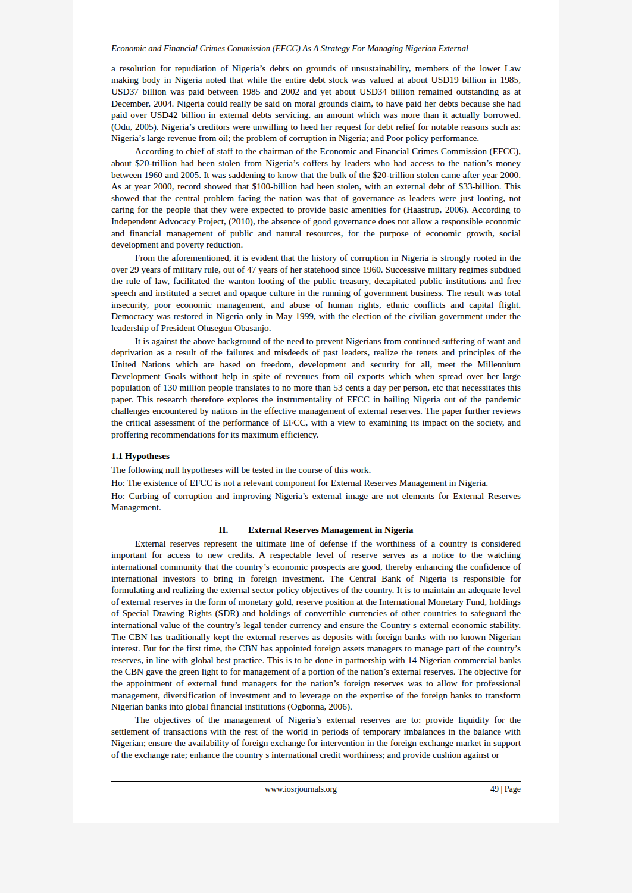Economic and Financial Crimes Commission (EFCC) As A Strategy For Managing Nigerian External
a resolution for repudiation of Nigeria’s debts on grounds of unsustainability, members of the lower Law making body in Nigeria noted that while the entire debt stock was valued at about USD19 billion in 1985, USD37 billion was paid between 1985 and 2002 and yet about USD34 billion remained outstanding as at December, 2004. Nigeria could really be said on moral grounds claim, to have paid her debts because she had paid over USD42 billion in external debts servicing, an amount which was more than it actually borrowed. (Odu, 2005). Nigeria’s creditors were unwilling to heed her request for debt relief for notable reasons such as: Nigeria’s large revenue from oil; the problem of corruption in Nigeria; and Poor policy performance.
According to chief of staff to the chairman of the Economic and Financial Crimes Commission (EFCC), about $20-trillion had been stolen from Nigeria’s coffers by leaders who had access to the nation’s money between 1960 and 2005. It was saddening to know that the bulk of the $20-trillion stolen came after year 2000. As at year 2000, record showed that $100-billion had been stolen, with an external debt of $33-billion. This showed that the central problem facing the nation was that of governance as leaders were just looting, not caring for the people that they were expected to provide basic amenities for (Haastrup, 2006). According to Independent Advocacy Project, (2010), the absence of good governance does not allow a responsible economic and financial management of public and natural resources, for the purpose of economic growth, social development and poverty reduction.
From the aforementioned, it is evident that the history of corruption in Nigeria is strongly rooted in the over 29 years of military rule, out of 47 years of her statehood since 1960. Successive military regimes subdued the rule of law, facilitated the wanton looting of the public treasury, decapitated public institutions and free speech and instituted a secret and opaque culture in the running of government business. The result was total insecurity, poor economic management, and abuse of human rights, ethnic conflicts and capital flight. Democracy was restored in Nigeria only in May 1999, with the election of the civilian government under the leadership of President Olusegun Obasanjo.
It is against the above background of the need to prevent Nigerians from continued suffering of want and deprivation as a result of the failures and misdeeds of past leaders, realize the tenets and principles of the United Nations which are based on freedom, development and security for all, meet the Millennium Development Goals without help in spite of revenues from oil exports which when spread over her large population of 130 million people translates to no more than 53 cents a day per person, etc that necessitates this paper. This research therefore explores the instrumentality of EFCC in bailing Nigeria out of the pandemic challenges encountered by nations in the effective management of external reserves. The paper further reviews the critical assessment of the performance of EFCC, with a view to examining its impact on the society, and proffering recommendations for its maximum efficiency.
1.1 Hypotheses
The following null hypotheses will be tested in the course of this work.
Ho: The existence of EFCC is not a relevant component for External Reserves Management in Nigeria.
Ho: Curbing of corruption and improving Nigeria’s external image are not elements for External Reserves Management.
II. External Reserves Management in Nigeria
External reserves represent the ultimate line of defense if the worthiness of a country is considered important for access to new credits. A respectable level of reserve serves as a notice to the watching international community that the country’s economic prospects are good, thereby enhancing the confidence of international investors to bring in foreign investment. The Central Bank of Nigeria is responsible for formulating and realizing the external sector policy objectives of the country. It is to maintain an adequate level of external reserves in the form of monetary gold, reserve position at the International Monetary Fund, holdings of Special Drawing Rights (SDR) and holdings of convertible currencies of other countries to safeguard the international value of the country’s legal tender currency and ensure the Country s external economic stability. The CBN has traditionally kept the external reserves as deposits with foreign banks with no known Nigerian interest. But for the first time, the CBN has appointed foreign assets managers to manage part of the country’s reserves, in line with global best practice. This is to be done in partnership with 14 Nigerian commercial banks the CBN gave the green light to for management of a portion of the nation’s external reserves. The objective for the appointment of external fund managers for the nation’s foreign reserves was to allow for professional management, diversification of investment and to leverage on the expertise of the foreign banks to transform Nigerian banks into global financial institutions (Ogbonna, 2006).
The objectives of the management of Nigeria’s external reserves are to: provide liquidity for the settlement of transactions with the rest of the world in periods of temporary imbalances in the balance with Nigerian; ensure the availability of foreign exchange for intervention in the foreign exchange market in support of the exchange rate; enhance the country s international credit worthiness; and provide cushion against or
www.iosrjournals.org 49 | Page